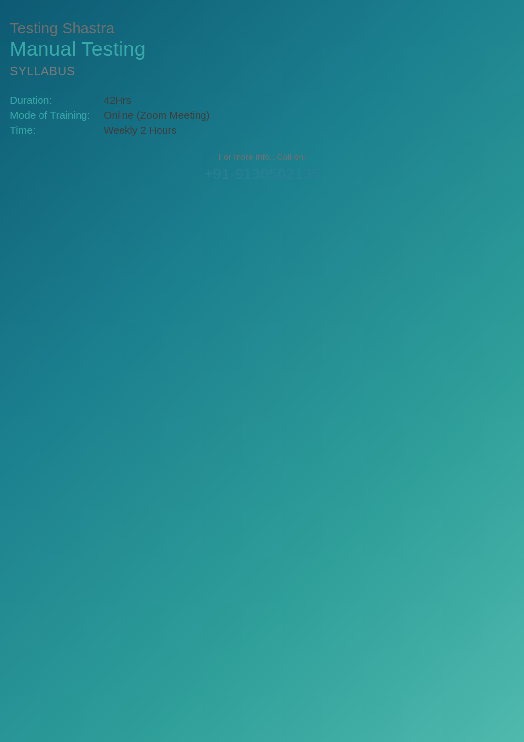Testing Shastra
Testing Shastra
Manual Testing
SYLLABUS
| Duration: | 42Hrs |
| Mode of Training: | Online (Zoom Meeting) |
| Time: | Weekly 2 Hours |
For more info., Call on:
+91-9130502135